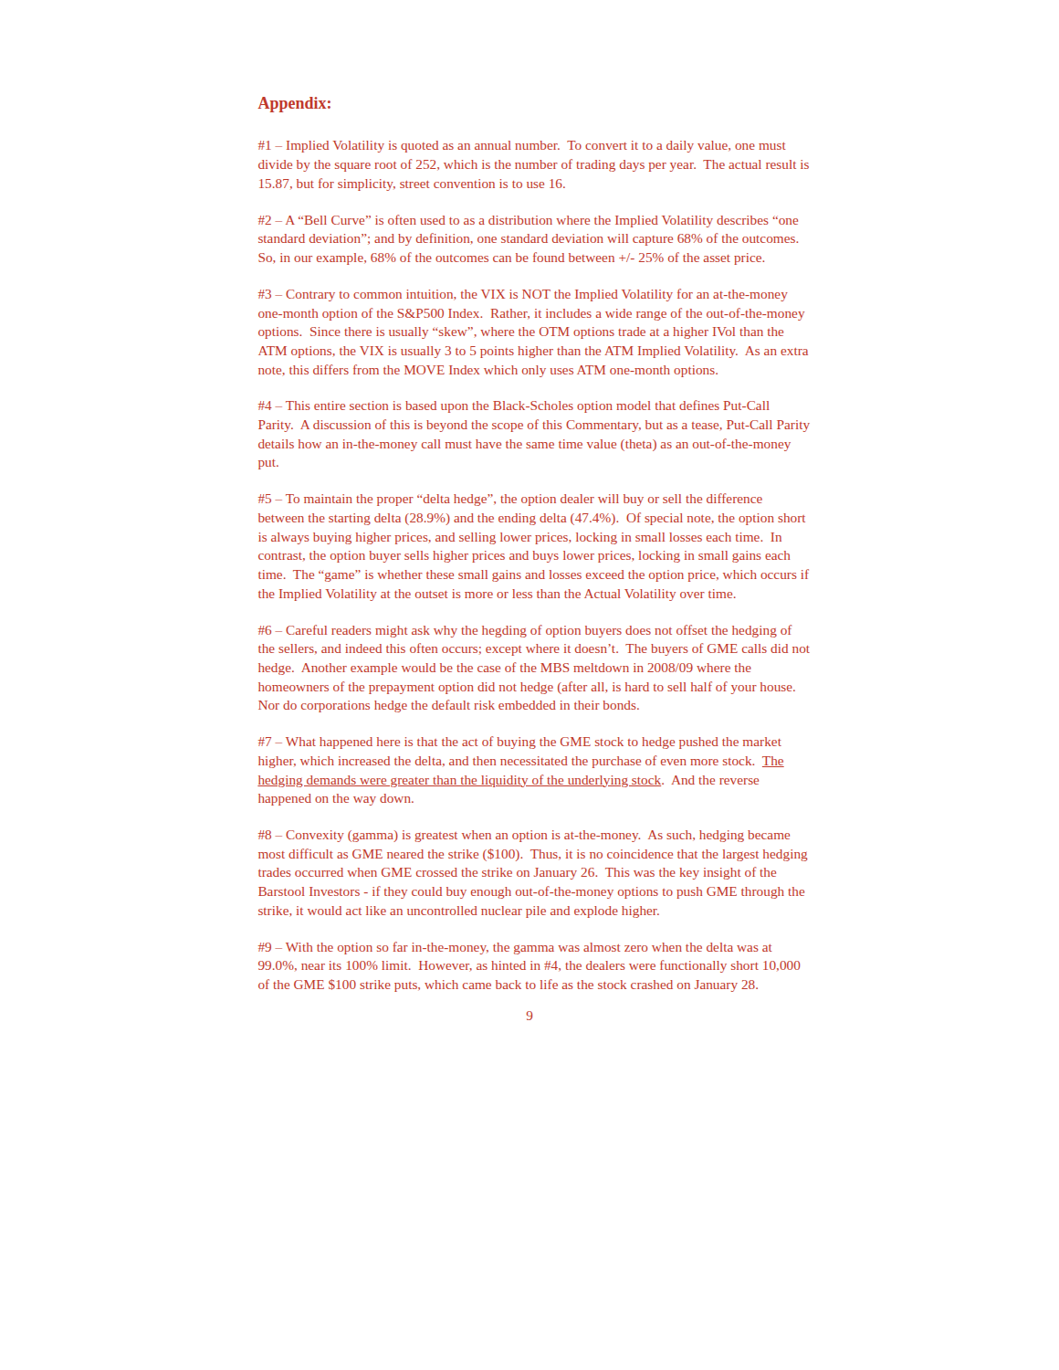Appendix:
#1 – Implied Volatility is quoted as an annual number. To convert it to a daily value, one must divide by the square root of 252, which is the number of trading days per year. The actual result is 15.87, but for simplicity, street convention is to use 16.
#2 – A “Bell Curve” is often used to as a distribution where the Implied Volatility describes “one standard deviation”; and by definition, one standard deviation will capture 68% of the outcomes. So, in our example, 68% of the outcomes can be found between +/- 25% of the asset price.
#3 – Contrary to common intuition, the VIX is NOT the Implied Volatility for an at-the-money one-month option of the S&P500 Index. Rather, it includes a wide range of the out-of-the-money options. Since there is usually “skew”, where the OTM options trade at a higher IVol than the ATM options, the VIX is usually 3 to 5 points higher than the ATM Implied Volatility. As an extra note, this differs from the MOVE Index which only uses ATM one-month options.
#4 – This entire section is based upon the Black-Scholes option model that defines Put-Call Parity. A discussion of this is beyond the scope of this Commentary, but as a tease, Put-Call Parity details how an in-the-money call must have the same time value (theta) as an out-of-the-money put.
#5 – To maintain the proper “delta hedge”, the option dealer will buy or sell the difference between the starting delta (28.9%) and the ending delta (47.4%). Of special note, the option short is always buying higher prices, and selling lower prices, locking in small losses each time. In contrast, the option buyer sells higher prices and buys lower prices, locking in small gains each time. The “game” is whether these small gains and losses exceed the option price, which occurs if the Implied Volatility at the outset is more or less than the Actual Volatility over time.
#6 – Careful readers might ask why the hegding of option buyers does not offset the hedging of the sellers, and indeed this often occurs; except where it doesn’t. The buyers of GME calls did not hedge. Another example would be the case of the MBS meltdown in 2008/09 where the homeowners of the prepayment option did not hedge (after all, is hard to sell half of your house. Nor do corporations hedge the default risk embedded in their bonds.
#7 – What happened here is that the act of buying the GME stock to hedge pushed the market higher, which increased the delta, and then necessitated the purchase of even more stock. The hedging demands were greater than the liquidity of the underlying stock. And the reverse happened on the way down.
#8 – Convexity (gamma) is greatest when an option is at-the-money. As such, hedging became most difficult as GME neared the strike ($100). Thus, it is no coincidence that the largest hedging trades occurred when GME crossed the strike on January 26. This was the key insight of the Barstool Investors - if they could buy enough out-of-the-money options to push GME through the strike, it would act like an uncontrolled nuclear pile and explode higher.
#9 – With the option so far in-the-money, the gamma was almost zero when the delta was at 99.0%, near its 100% limit. However, as hinted in #4, the dealers were functionally short 10,000 of the GME $100 strike puts, which came back to life as the stock crashed on January 28.
9